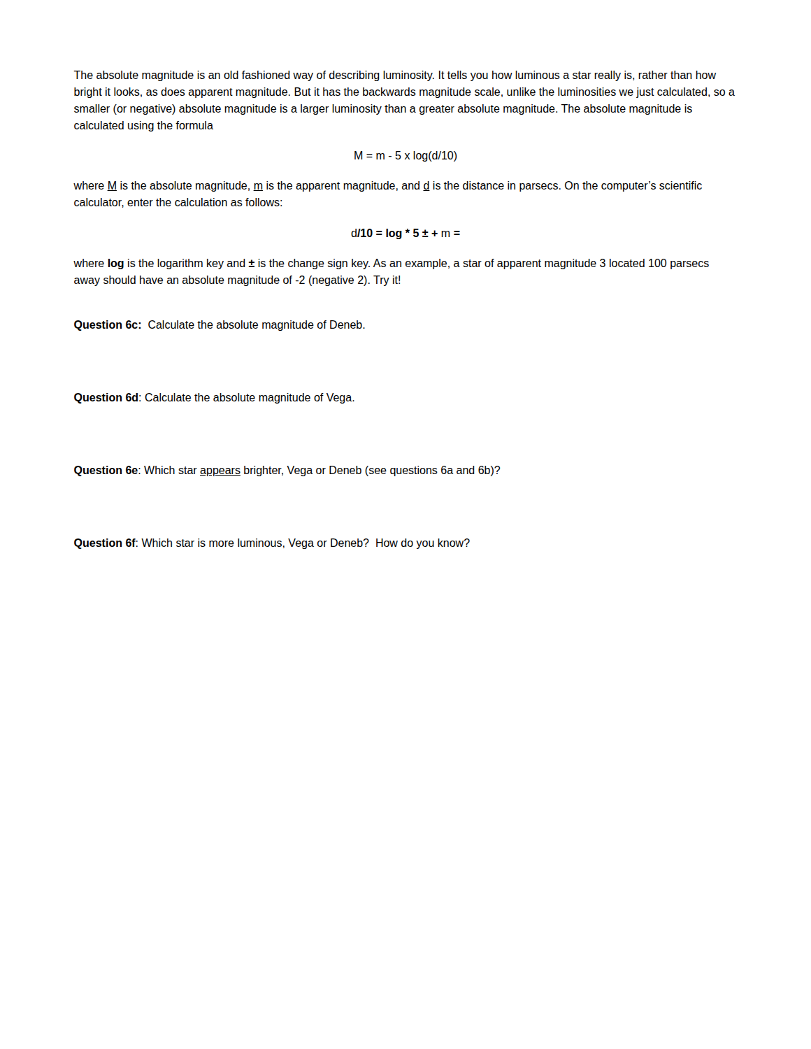The absolute magnitude is an old fashioned way of describing luminosity. It tells you how luminous a star really is, rather than how bright it looks, as does apparent magnitude. But it has the backwards magnitude scale, unlike the luminosities we just calculated, so a smaller (or negative) absolute magnitude is a larger luminosity than a greater absolute magnitude. The absolute magnitude is calculated using the formula
M = m - 5 x log(d/10)
where M is the absolute magnitude, m is the apparent magnitude, and d is the distance in parsecs. On the computer’s scientific calculator, enter the calculation as follows:
d/10 = log * 5 ± + m =
where log is the logarithm key and ± is the change sign key. As an example, a star of apparent magnitude 3 located 100 parsecs away should have an absolute magnitude of -2 (negative 2). Try it!
Question 6c: Calculate the absolute magnitude of Deneb.
Question 6d: Calculate the absolute magnitude of Vega.
Question 6e: Which star appears brighter, Vega or Deneb (see questions 6a and 6b)?
Question 6f: Which star is more luminous, Vega or Deneb? How do you know?